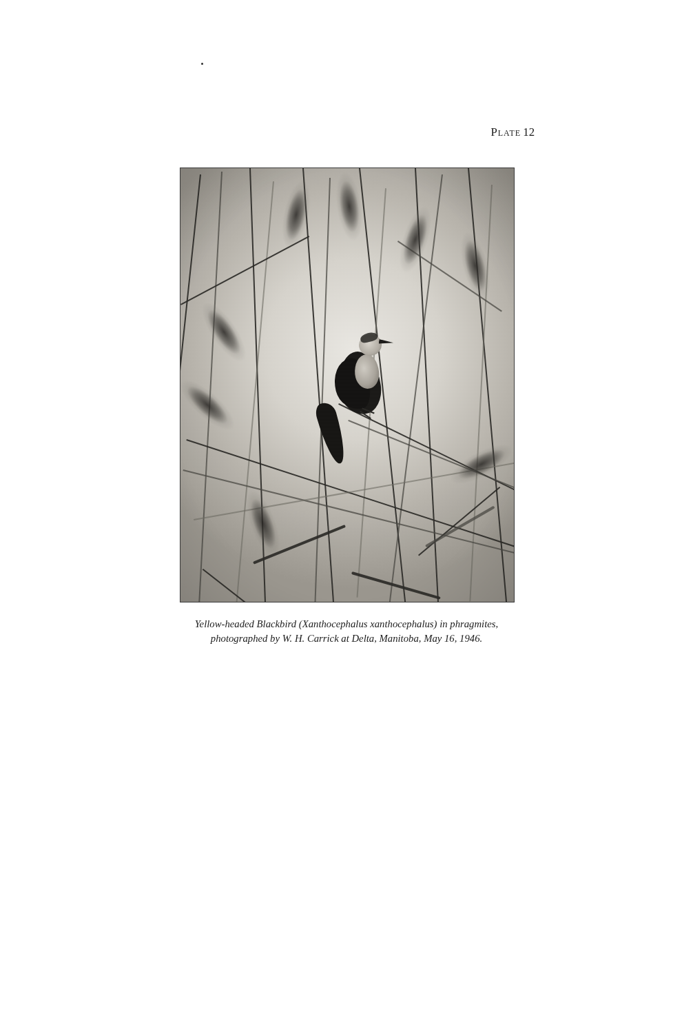Plate12
Yellow-headed Blackbird (Xanthocephalus xanthocephalus) in phragmites,
photographed by W. H. Carrick at Delta, Manitoba, May 16, 1946.